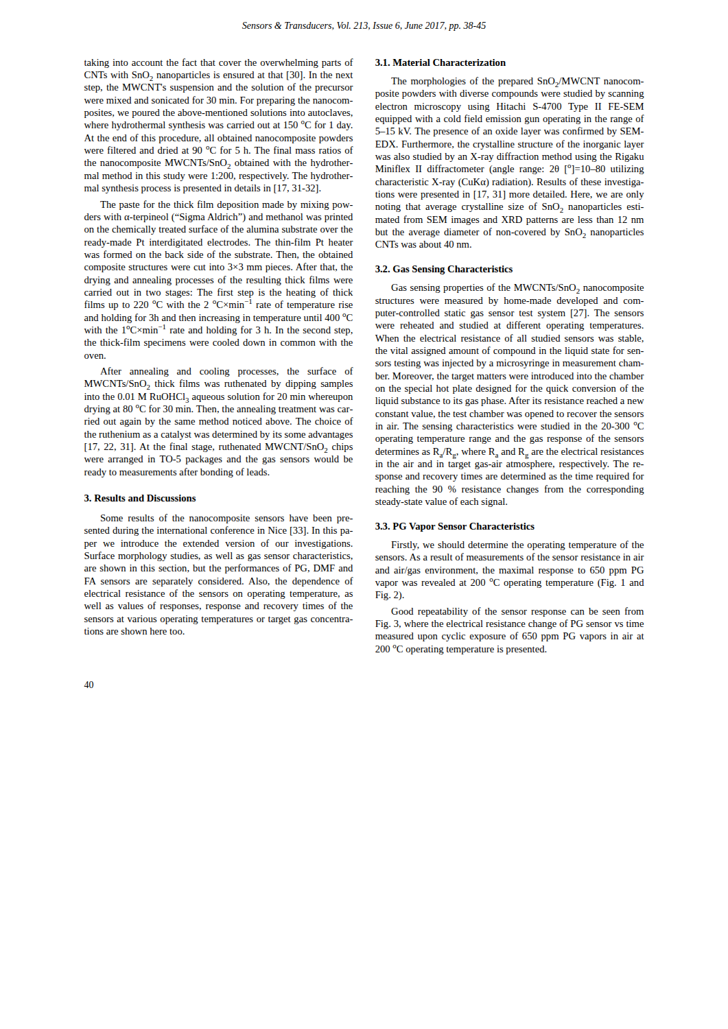Sensors & Transducers, Vol. 213, Issue 6, June 2017, pp. 38-45
taking into account the fact that cover the overwhelming parts of CNTs with SnO2 nanoparticles is ensured at that [30]. In the next step, the MWCNT's suspension and the solution of the precursor were mixed and sonicated for 30 min. For preparing the nanocomposites, we poured the above-mentioned solutions into autoclaves, where hydrothermal synthesis was carried out at 150 oC for 1 day. At the end of this procedure, all obtained nanocomposite powders were filtered and dried at 90 oC for 5 h. The final mass ratios of the nanocomposite MWCNTs/SnO2 obtained with the hydrothermal method in this study were 1:200, respectively. The hydrothermal synthesis process is presented in details in [17, 31-32].
The paste for the thick film deposition made by mixing powders with α-terpineol (“Sigma Aldrich”) and methanol was printed on the chemically treated surface of the alumina substrate over the ready-made Pt interdigitated electrodes. The thin-film Pt heater was formed on the back side of the substrate. Then, the obtained composite structures were cut into 3×3 mm pieces. After that, the drying and annealing processes of the resulting thick films were carried out in two stages: The first step is the heating of thick films up to 220 oC with the 2 oC×min−1 rate of temperature rise and holding for 3h and then increasing in temperature until 400 oC with the 1oC×min−1 rate and holding for 3 h. In the second step, the thick-film specimens were cooled down in common with the oven.
After annealing and cooling processes, the surface of MWCNTs/SnO2 thick films was ruthenated by dipping samples into the 0.01 M RuOHCl3 aqueous solution for 20 min whereupon drying at 80 oC for 30 min. Then, the annealing treatment was carried out again by the same method noticed above. The choice of the ruthenium as a catalyst was determined by its some advantages [17, 22, 31]. At the final stage, ruthenated MWCNT/SnO2 chips were arranged in TO-5 packages and the gas sensors would be ready to measurements after bonding of leads.
3. Results and Discussions
Some results of the nanocomposite sensors have been presented during the international conference in Nice [33]. In this paper we introduce the extended version of our investigations. Surface morphology studies, as well as gas sensor characteristics, are shown in this section, but the performances of PG, DMF and FA sensors are separately considered. Also, the dependence of electrical resistance of the sensors on operating temperature, as well as values of responses, response and recovery times of the sensors at various operating temperatures or target gas concentrations are shown here too.
3.1. Material Characterization
The morphologies of the prepared SnO2/MWCNT nanocomposite powders with diverse compounds were studied by scanning electron microscopy using Hitachi S-4700 Type II FE-SEM equipped with a cold field emission gun operating in the range of 5–15 kV. The presence of an oxide layer was confirmed by SEM-EDX. Furthermore, the crystalline structure of the inorganic layer was also studied by an X-ray diffraction method using the Rigaku Miniflex II diffractometer (angle range: 2θ [o]=10–80 utilizing characteristic X-ray (CuKα) radiation). Results of these investigations were presented in [17, 31] more detailed. Here, we are only noting that average crystalline size of SnO2 nanoparticles estimated from SEM images and XRD patterns are less than 12 nm but the average diameter of non-covered by SnO2 nanoparticles CNTs was about 40 nm.
3.2. Gas Sensing Characteristics
Gas sensing properties of the MWCNTs/SnO2 nanocomposite structures were measured by home-made developed and computer-controlled static gas sensor test system [27]. The sensors were reheated and studied at different operating temperatures. When the electrical resistance of all studied sensors was stable, the vital assigned amount of compound in the liquid state for sensors testing was injected by a microsyringe in measurement chamber. Moreover, the target matters were introduced into the chamber on the special hot plate designed for the quick conversion of the liquid substance to its gas phase. After its resistance reached a new constant value, the test chamber was opened to recover the sensors in air. The sensing characteristics were studied in the 20-300 oC operating temperature range and the gas response of the sensors determines as Ra/Rg, where Ra and Rg are the electrical resistances in the air and in target gas-air atmosphere, respectively. The response and recovery times are determined as the time required for reaching the 90 % resistance changes from the corresponding steady-state value of each signal.
3.3. PG Vapor Sensor Characteristics
Firstly, we should determine the operating temperature of the sensors. As a result of measurements of the sensor resistance in air and air/gas environment, the maximal response to 650 ppm PG vapor was revealed at 200 oC operating temperature (Fig. 1 and Fig. 2).
Good repeatability of the sensor response can be seen from Fig. 3, where the electrical resistance change of PG sensor vs time measured upon cyclic exposure of 650 ppm PG vapors in air at 200 oC operating temperature is presented.
40